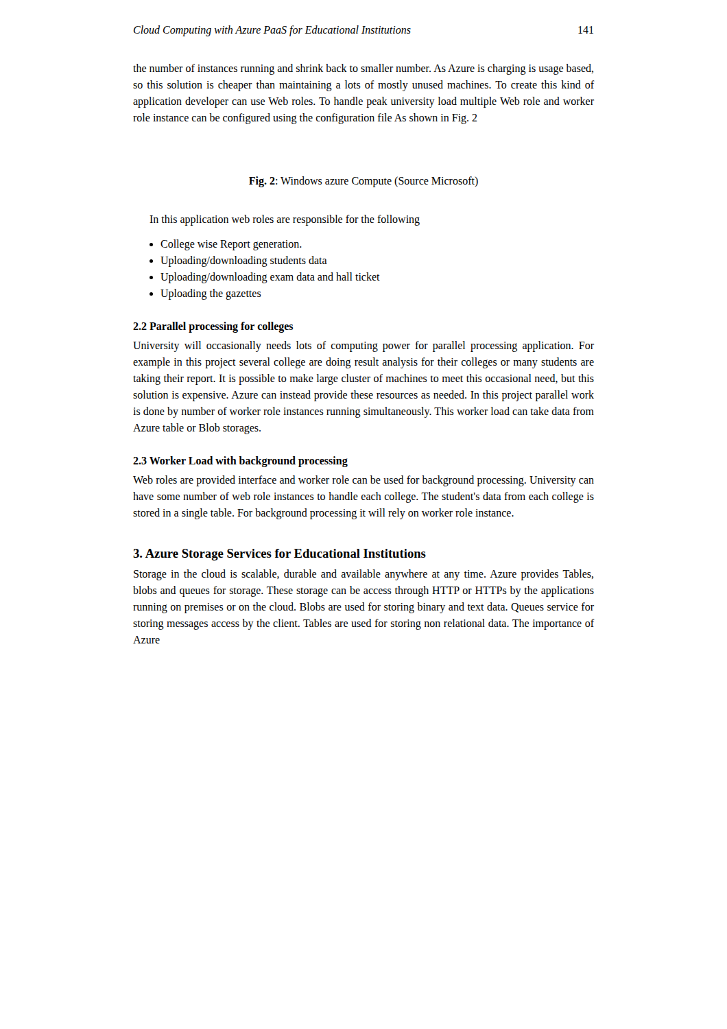Cloud Computing with Azure PaaS for Educational Institutions 141
the number of instances running and shrink back to smaller number. As Azure is charging is usage based, so this solution is cheaper than maintaining a lots of mostly unused machines. To create this kind of application developer can use Web roles. To handle peak university load multiple Web role and worker role instance can be configured using the configuration file As shown in Fig. 2
Fig. 2: Windows azure Compute (Source Microsoft)
In this application web roles are responsible for the following
College wise Report generation.
Uploading/downloading students data
Uploading/downloading exam data and hall ticket
Uploading the gazettes
2.2 Parallel processing for colleges
University will occasionally needs lots of computing power for parallel processing application. For example in this project several college are doing result analysis for their colleges or many students are taking their report. It is possible to make large cluster of machines to meet this occasional need, but this solution is expensive. Azure can instead provide these resources as needed. In this project parallel work is done by number of worker role instances running simultaneously. This worker load can take data from Azure table or Blob storages.
2.3 Worker Load with background processing
Web roles are provided interface and worker role can be used for background processing. University can have some number of web role instances to handle each college. The student's data from each college is stored in a single table. For background processing it will rely on worker role instance.
3. Azure Storage Services for Educational Institutions
Storage in the cloud is scalable, durable and available anywhere at any time. Azure provides Tables, blobs and queues for storage. These storage can be access through HTTP or HTTPs by the applications running on premises or on the cloud. Blobs are used for storing binary and text data. Queues service for storing messages access by the client. Tables are used for storing non relational data. The importance of Azure